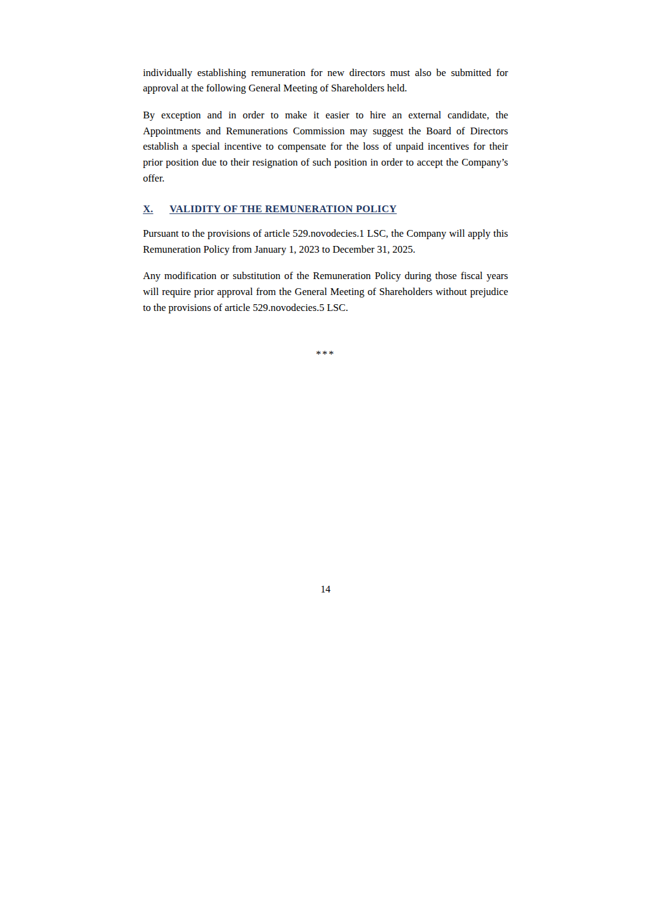individually establishing remuneration for new directors must also be submitted for approval at the following General Meeting of Shareholders held.
By exception and in order to make it easier to hire an external candidate, the Appointments and Remunerations Commission may suggest the Board of Directors establish a special incentive to compensate for the loss of unpaid incentives for their prior position due to their resignation of such position in order to accept the Company’s offer.
X. VALIDITY OF THE REMUNERATION POLICY
Pursuant to the provisions of article 529.novodecies.1 LSC, the Company will apply this Remuneration Policy from January 1, 2023 to December 31, 2025.
Any modification or substitution of the Remuneration Policy during those fiscal years will require prior approval from the General Meeting of Shareholders without prejudice to the provisions of article 529.novodecies.5 LSC.
***
14